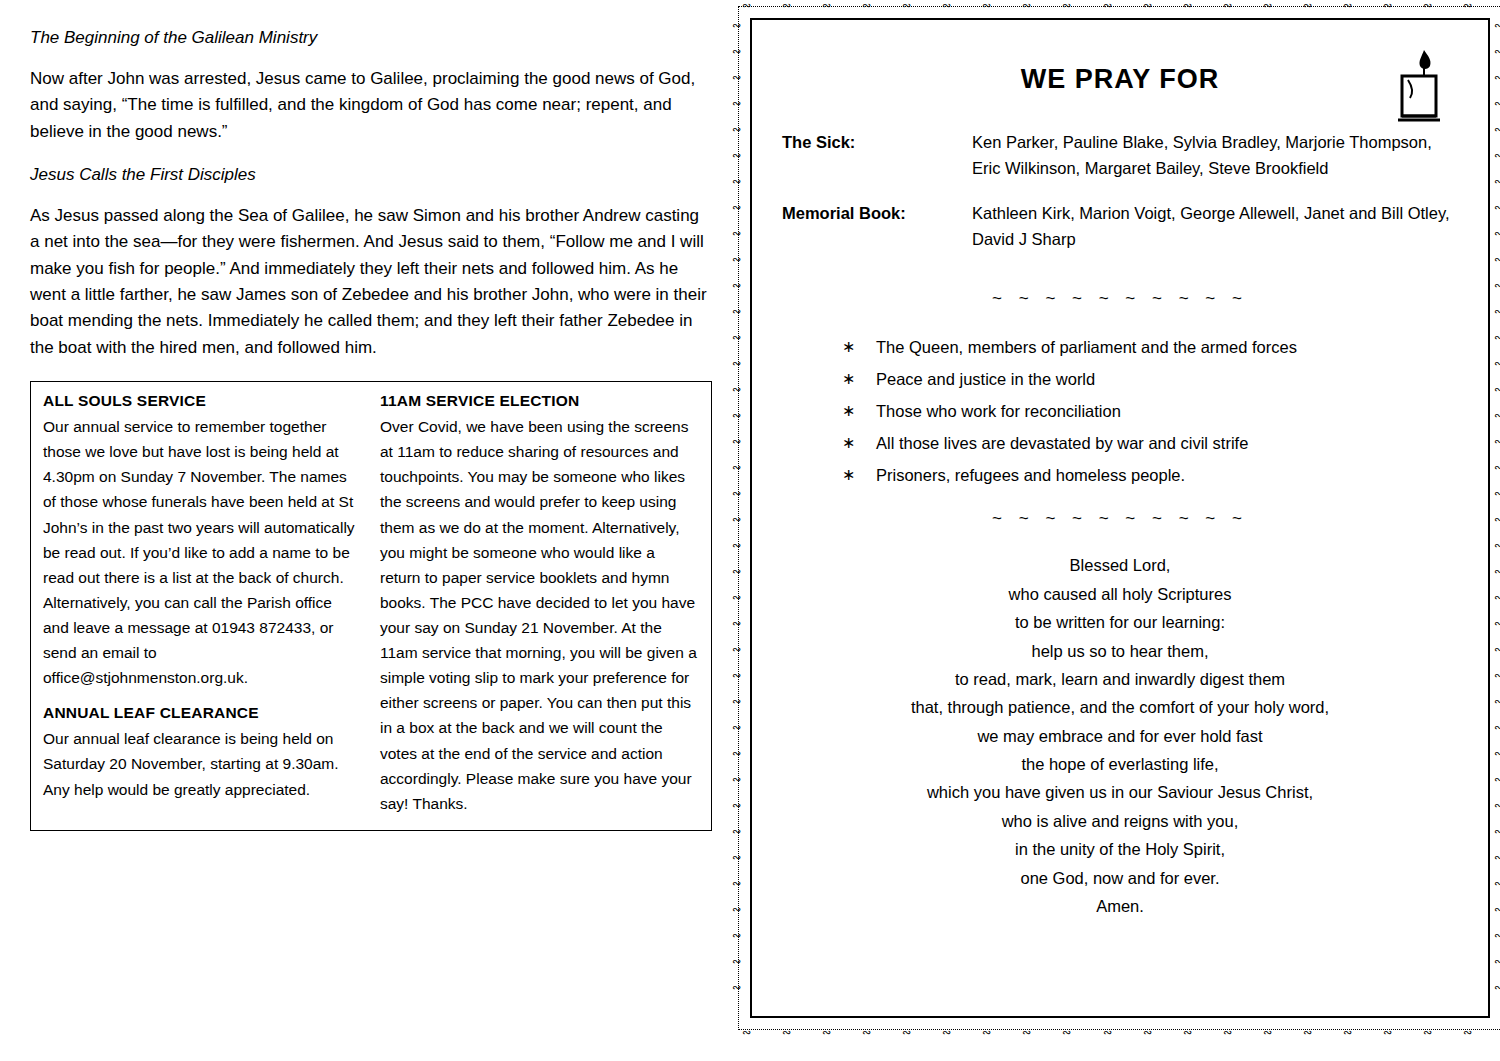The Beginning of the Galilean Ministry
Now after John was arrested, Jesus came to Galilee, proclaiming the good news of God, and saying, “The time is fulfilled, and the kingdom of God has come near; repent, and believe in the good news.”
Jesus Calls the First Disciples
As Jesus passed along the Sea of Galilee, he saw Simon and his brother Andrew casting a net into the sea—for they were fishermen. And Jesus said to them, “Follow me and I will make you fish for people.” And immediately they left their nets and followed him. As he went a little farther, he saw James son of Zebedee and his brother John, who were in their boat mending the nets. Immediately he called them; and they left their father Zebedee in the boat with the hired men, and followed him.
ALL SOULS SERVICE
Our annual service to remember together those we love but have lost is being held at 4.30pm on Sunday 7 November. The names of those whose funerals have been held at St John’s in the past two years will automatically be read out. If you’d like to add a name to be read out there is a list at the back of church. Alternatively, you can call the Parish office and leave a message at 01943 872433, or send an email to office@stjohnmenston.org.uk.
ANNUAL LEAF CLEARANCE
Our annual leaf clearance is being held on Saturday 20 November, starting at 9.30am. Any help would be greatly appreciated.
11AM SERVICE ELECTION
Over Covid, we have been using the screens at 11am to reduce sharing of resources and touchpoints. You may be someone who likes the screens and would prefer to keep using them as we do at the moment. Alternatively, you might be someone who would like a return to paper service booklets and hymn books. The PCC have decided to let you have your say on Sunday 21 November. At the 11am service that morning, you will be given a simple voting slip to mark your preference for either screens or paper. You can then put this in a box at the back and we will count the votes at the end of the service and action accordingly. Please make sure you have your say! Thanks.
∾ ∾ ∾ ∾ ∾ ∾ ∾ ∾ ∾ ∾ ∾ ∾ ∾ ∾ ∾ ∾ ∾ ∾ ∾ ∾ ∾ ∾ ∾ ∾ ∾ ∾ ∾ ∾ ∾ ∾ ∾ ∾ ∾ ∾ ∾ ∾ ∾ ∾
∾ ∾ ∾ ∾ ∾ ∾ ∾ ∾ ∾ ∾ ∾ ∾ ∾ ∾ ∾ ∾ ∾ ∾ ∾ ∾ ∾ ∾ ∾ ∾ ∾ ∾ ∾ ∾ ∾ ∾ ∾ ∾ ∾ ∾ ∾ ∾ ∾ ∾
∾
∾
∾
∾
∾
∾
∾
∾
∾
∾
∾
∾
∾
∾
∾
∾
∾
∾
∾
∾
∾
∾
∾
∾
∾
∾
∾
∾
∾
∾
∾
∾
∾
∾
∾
∾
∾
∾
∾
∾
∾
∾
∾
∾
∾
∾
∾
∾
∾
∾
∾
∾
∾
∾
∾
∾
∾
∾
∾
∾
∾
∾
∾
∾
∾
∾
∾
∾
∾
∾
∾
∾
∾
∾
∾
∾
WE PRAY FOR
| The Sick: | Ken Parker, Pauline Blake, Sylvia Bradley, Marjorie Thompson, Eric Wilkinson, Margaret Bailey, Steve Brookfield |
| Memorial Book: | Kathleen Kirk, Marion Voigt, George Allewell, Janet and Bill Otley, David J Sharp |
~ ~ ~ ~ ~ ~ ~ ~ ~ ~
The Queen, members of parliament and the armed forces
Peace and justice in the world
Those who work for reconciliation
All those lives are devastated by war and civil strife
Prisoners, refugees and homeless people.
~ ~ ~ ~ ~ ~ ~ ~ ~ ~
Blessed Lord,
who caused all holy Scriptures
to be written for our learning:
help us so to hear them,
to read, mark, learn and inwardly digest them
that, through patience, and the comfort of your holy word,
we may embrace and for ever hold fast
the hope of everlasting life,
which you have given us in our Saviour Jesus Christ,
who is alive and reigns with you,
in the unity of the Holy Spirit,
one God, now and for ever.
Amen.